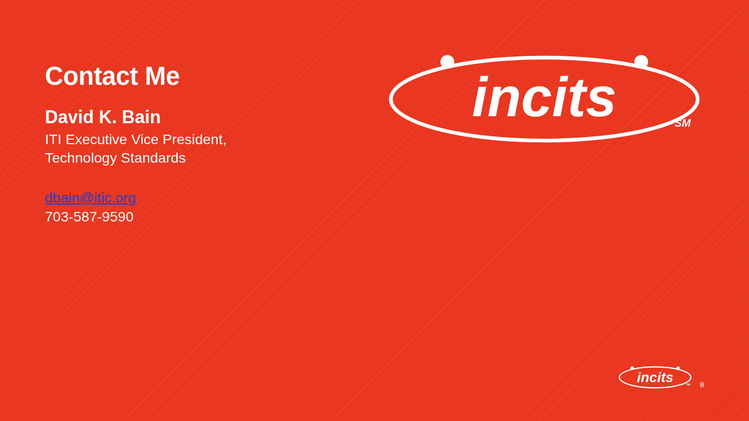INCITS incits SM
Contact Me
David K. Bain
ITI Executive Vice President,
Technology Standards
dbain@itic.org 703-587-9590
INCITS incits TM
8